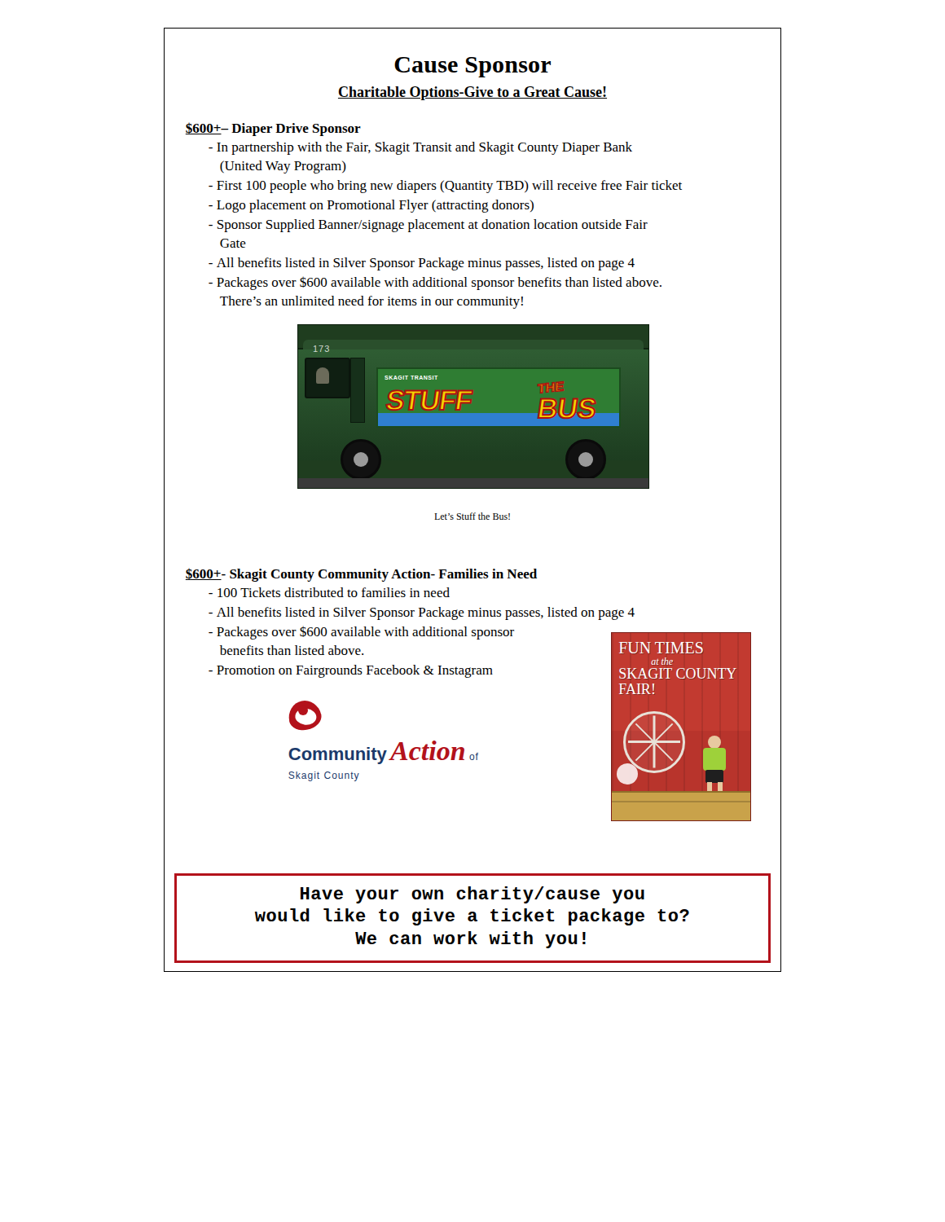Cause Sponsor
Charitable Options-Give to a Great Cause!
$600+– Diaper Drive Sponsor
In partnership with the Fair, Skagit Transit and Skagit County Diaper Bank(United Way Program)
First 100 people who bring new diapers (Quantity TBD) will receive free Fair ticket
Logo placement on Promotional Flyer (attracting donors)
Sponsor Supplied Banner/signage placement at donation location outside FairGate
All benefits listed in Silver Sponsor Package minus passes, listed on page 4
Packages over $600 available with additional sponsor benefits than listed above.There’s an unlimited need for items in our community!
173
SKAGIT TRANSIT
STUFF
THE
BUS
Let’s Stuff the Bus!
$600+- Skagit County Community Action- Families in Need
100 Tickets distributed to families in need
All benefits listed in Silver Sponsor Package minus passes, listed on page 4
Packages over $600 available with additional sponsorbenefits than listed above.
Promotion on Fairgrounds Facebook & Instagram
Community Action of Skagit County
FUN TIMES at the SKAGIT COUNTY FAIR!
Have your own charity/cause you
would like to give a ticket package to?
We can work with you!